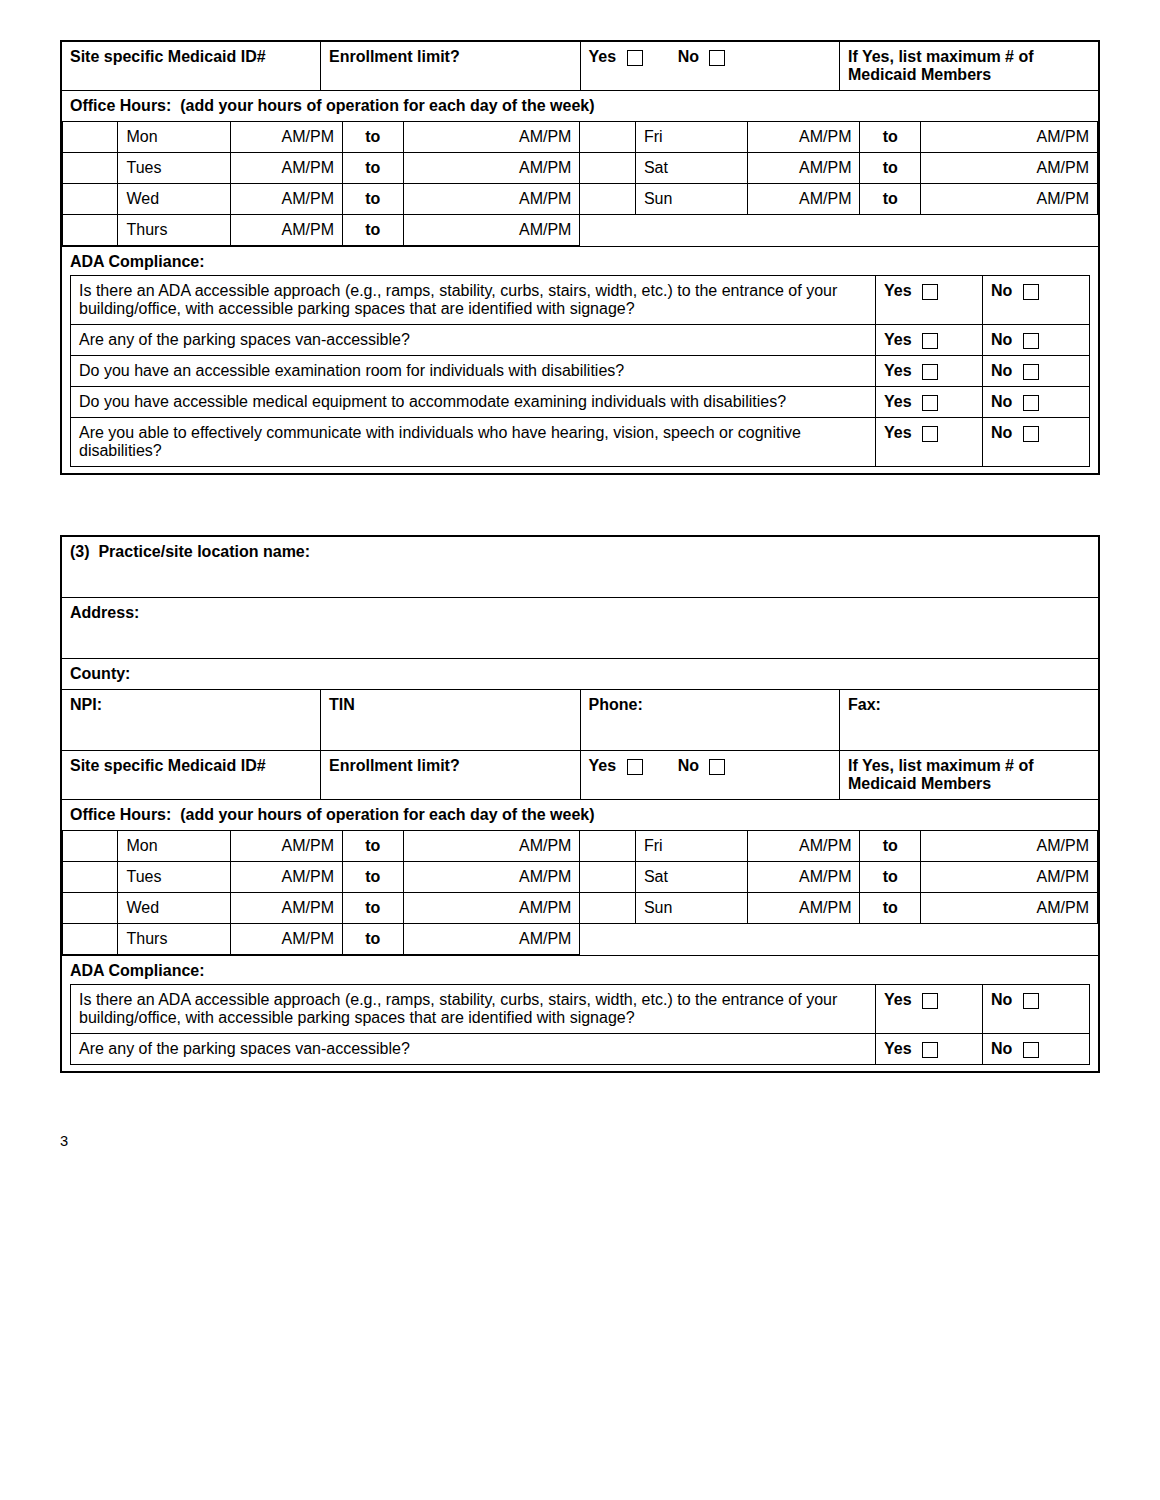| Site specific Medicaid ID# | Enrollment limit? | Yes No | If Yes, list maximum # of Medicaid Members |
| Office Hours: (add your hours of operation for each day of the week) / / Mon / AM/PM / to / AM/PM / / Fri / AM/PM / to / AM/PM / / / Tues / AM/PM / to / AM/PM / / Sat / AM/PM / to / AM/PM / / / Wed / AM/PM / to / AM/PM / / Sun / AM/PM / to / AM/PM / / / Thurs / AM/PM / to / AM/PM / / |
| ADA Compliance: / Is there an ADA accessible approach (e.g., ramps, stability, curbs, stairs, width, etc.) to the entrance of your building/office, with accessible parking spaces that are identified with signage? / Yes / No / / Are any of the parking spaces van-accessible? / Yes / No / / Do you have an accessible examination room for individuals with disabilities? / Yes / No / / Do you have accessible medical equipment to accommodate examining individuals with disabilities? / Yes / No / / Are you able to effectively communicate with individuals who have hearing, vision, speech or cognitive disabilities? / Yes / No / |
| (3) Practice/site location name: |
| Address: |
| County: |
| NPI: | TIN | Phone: | Fax: |
| Site specific Medicaid ID# | Enrollment limit? | Yes No | If Yes, list maximum # of Medicaid Members |
| Office Hours: (add your hours of operation for each day of the week) / / Mon / AM/PM / to / AM/PM / / Fri / AM/PM / to / AM/PM / / / Tues / AM/PM / to / AM/PM / / Sat / AM/PM / to / AM/PM / / / Wed / AM/PM / to / AM/PM / / Sun / AM/PM / to / AM/PM / / / Thurs / AM/PM / to / AM/PM / / |
| ADA Compliance: / Is there an ADA accessible approach (e.g., ramps, stability, curbs, stairs, width, etc.) to the entrance of your building/office, with accessible parking spaces that are identified with signage? / Yes / No / / Are any of the parking spaces van-accessible? / Yes / No / |
3